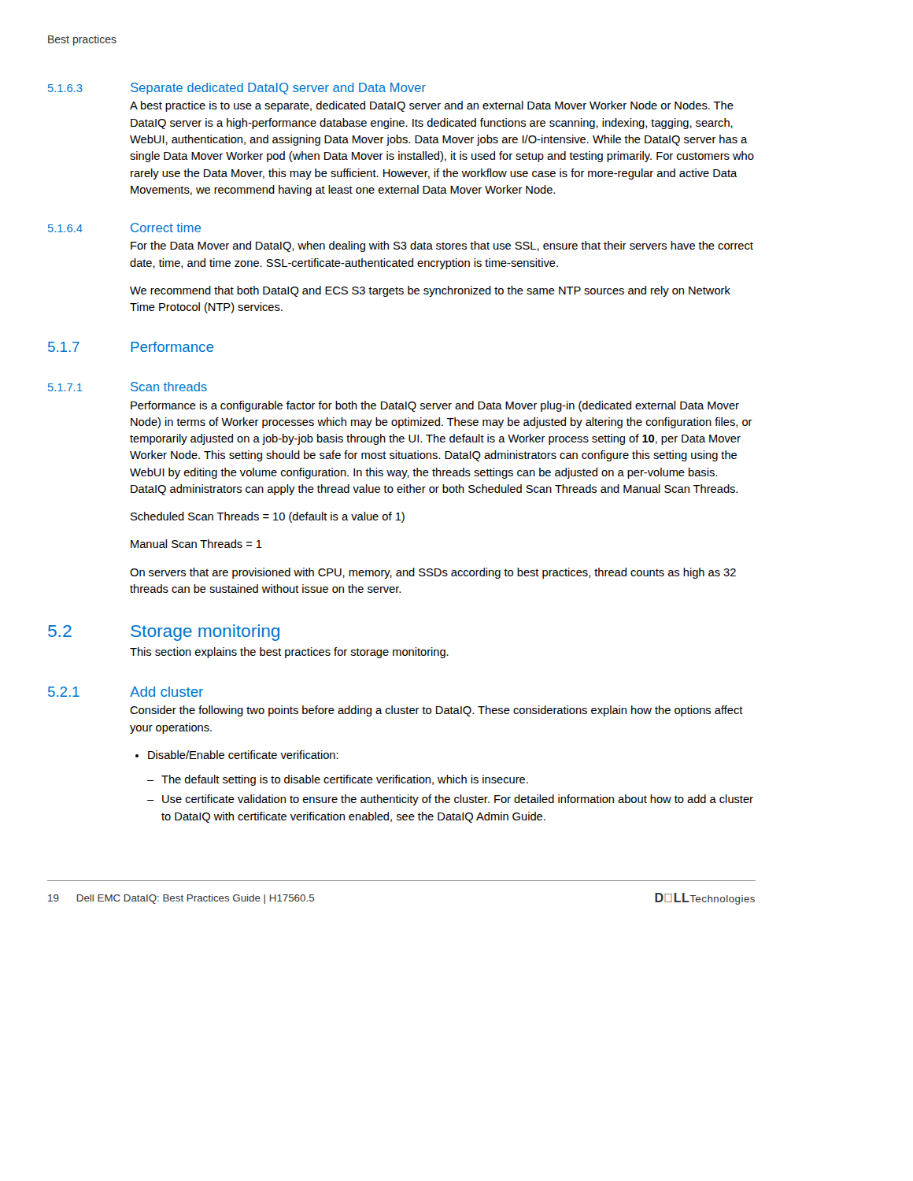Best practices
5.1.6.3
Separate dedicated DataIQ server and Data Mover
A best practice is to use a separate, dedicated DataIQ server and an external Data Mover Worker Node or Nodes. The DataIQ server is a high-performance database engine. Its dedicated functions are scanning, indexing, tagging, search, WebUI, authentication, and assigning Data Mover jobs. Data Mover jobs are I/O-intensive. While the DataIQ server has a single Data Mover Worker pod (when Data Mover is installed), it is used for setup and testing primarily. For customers who rarely use the Data Mover, this may be sufficient. However, if the workflow use case is for more-regular and active Data Movements, we recommend having at least one external Data Mover Worker Node.
5.1.6.4
Correct time
For the Data Mover and DataIQ, when dealing with S3 data stores that use SSL, ensure that their servers have the correct date, time, and time zone. SSL-certificate-authenticated encryption is time-sensitive.
We recommend that both DataIQ and ECS S3 targets be synchronized to the same NTP sources and rely on Network Time Protocol (NTP) services.
5.1.7
Performance
5.1.7.1
Scan threads
Performance is a configurable factor for both the DataIQ server and Data Mover plug-in (dedicated external Data Mover Node) in terms of Worker processes which may be optimized. These may be adjusted by altering the configuration files, or temporarily adjusted on a job-by-job basis through the UI. The default is a Worker process setting of 10, per Data Mover Worker Node. This setting should be safe for most situations. DataIQ administrators can configure this setting using the WebUI by editing the volume configuration. In this way, the threads settings can be adjusted on a per-volume basis. DataIQ administrators can apply the thread value to either or both Scheduled Scan Threads and Manual Scan Threads.
Scheduled Scan Threads = 10 (default is a value of 1)
Manual Scan Threads = 1
On servers that are provisioned with CPU, memory, and SSDs according to best practices, thread counts as high as 32 threads can be sustained without issue on the server.
5.2
Storage monitoring
This section explains the best practices for storage monitoring.
5.2.1
Add cluster
Consider the following two points before adding a cluster to DataIQ. These considerations explain how the options affect your operations.
Disable/Enable certificate verification:
The default setting is to disable certificate verification, which is insecure.
Use certificate validation to ensure the authenticity of the cluster. For detailed information about how to add a cluster to DataIQ with certificate verification enabled, see the DataIQ Admin Guide.
19
Dell EMC DataIQ: Best Practices Guide | H17560.5
D⃞LLTechnologies